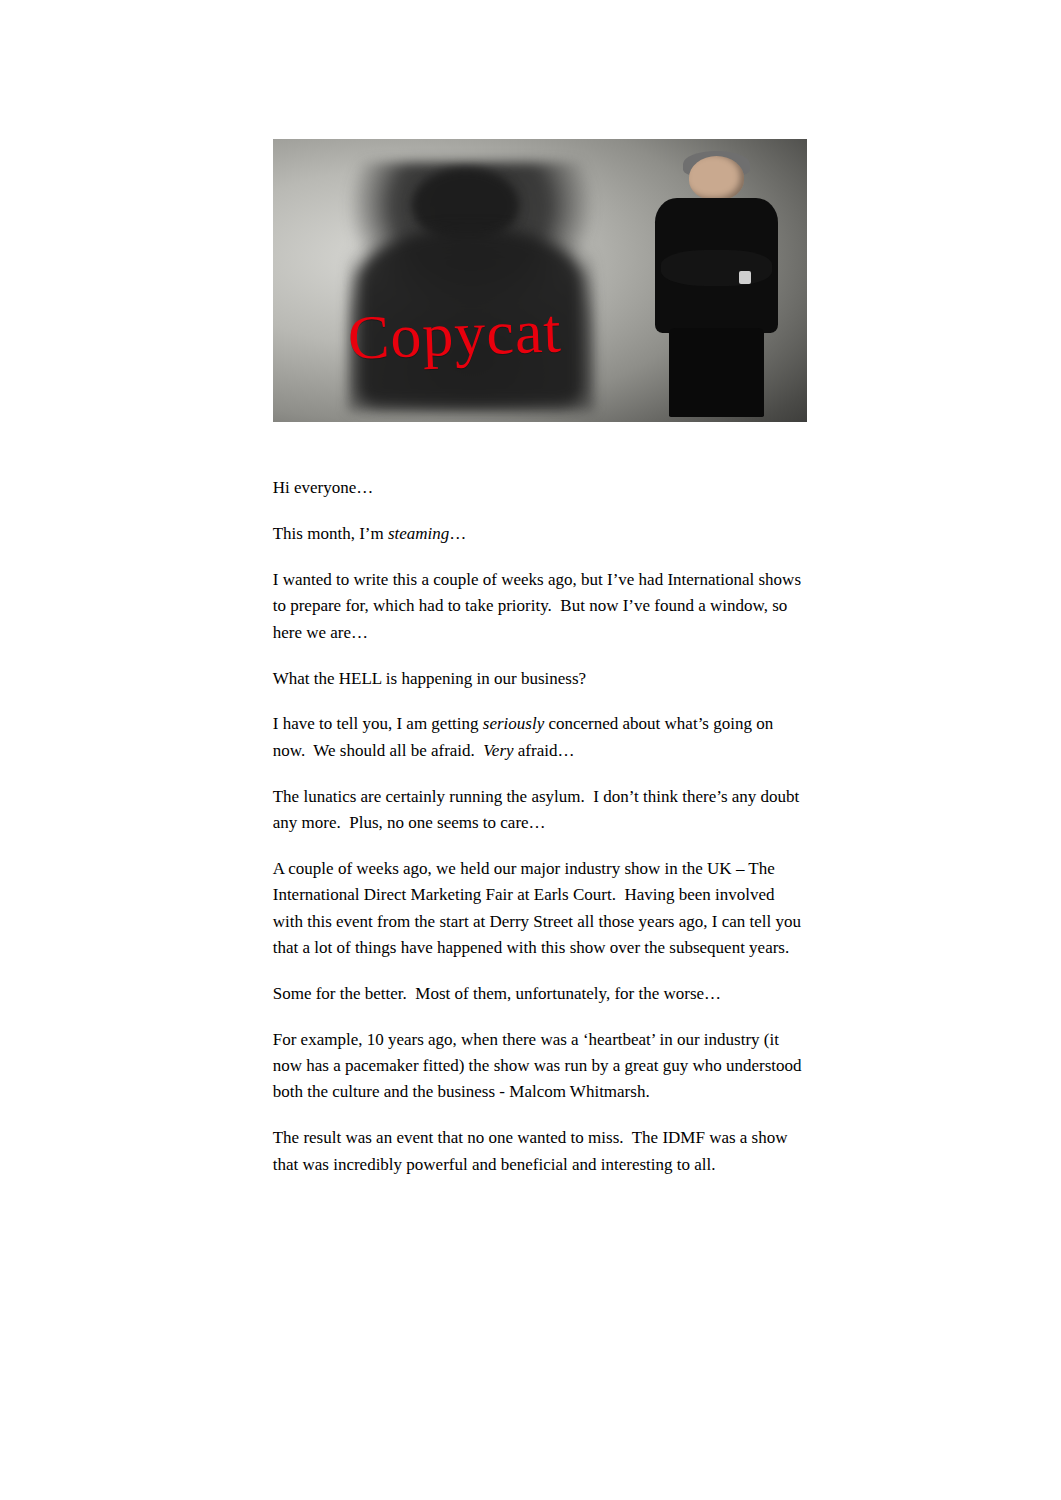Copycat
Hi everyone…
This month, I’m steaming…
I wanted to write this a couple of weeks ago, but I’ve had International shows to prepare for, which had to take priority. But now I’ve found a window, so here we are…
What the HELL is happening in our business?
I have to tell you, I am getting seriously concerned about what’s going on now. We should all be afraid. Very afraid…
The lunatics are certainly running the asylum. I don’t think there’s any doubt any more. Plus, no one seems to care…
A couple of weeks ago, we held our major industry show in the UK – The International Direct Marketing Fair at Earls Court. Having been involved with this event from the start at Derry Street all those years ago, I can tell you that a lot of things have happened with this show over the subsequent years.
Some for the better. Most of them, unfortunately, for the worse…
For example, 10 years ago, when there was a ‘heartbeat’ in our industry (it now has a pacemaker fitted) the show was run by a great guy who understood both the culture and the business - Malcom Whitmarsh.
The result was an event that no one wanted to miss. The IDMF was a show that was incredibly powerful and beneficial and interesting to all.